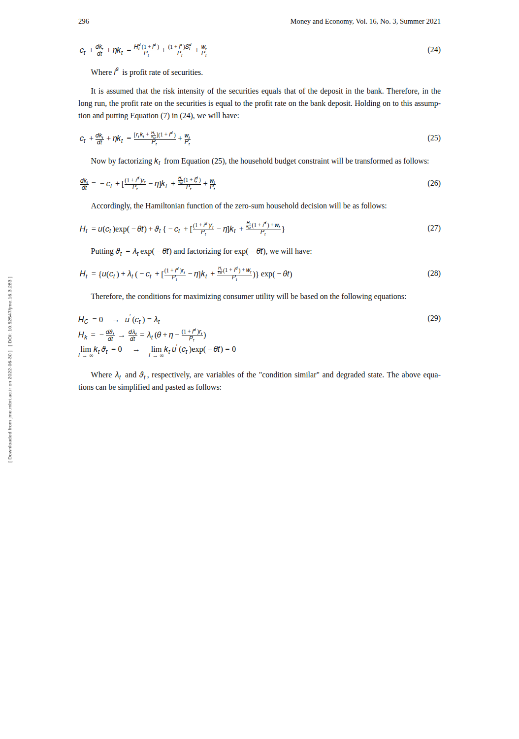[ Downloaded from jme.mbri.ac.ir on 2022-06-30 ] [ DOI: 10.52547/jme.16.3.283 ]
296 Money and Economy, Vol. 16, No. 3, Summer 2021
ct+ dktdt +ηkt= Htd(1+id) Pt + (1+is)Std Pt + wtPt
(24)
Where is is profit rate of securities.
It is assumed that the risk intensity of the securities equals that of the deposit in the bank. Therefore, in the long run, the profit rate on the securities is equal to the profit rate on the bank deposit. Holding on to this assumption and putting Equation (7) in (24), we will have:
ct+ dktdt +ηkt= [ rtkt + HtτM ] (1+id) Pt + wtPt
(25)
Now by factorizing kt from Equation (25), the household budget constraint will be transformed as follows:
dktdt =−ct + [ (1+id)rt Pt −η ] kt + HtτM (1+itd) Pt + wtPt
(26)
Accordingly, the Hamiltonian function of the zero-sum household decision will be as follows:
Ht= u(ct) exp(−θt) +ϑt { −ct + [ (1+id)rt Pt −η ] kt + HtτM (1+id) +wt Pt }
(27)
Putting ϑt=λtexp(−θt) and factorizing for exp(−θt), we will have:
Ht= { u(ct) +λt (−ct + [ (1+id)rt Pt −η ] kt + HtτM (1+id) +wt Pt )} exp(−θt)
(28)
Therefore, the conditions for maximizing consumer utility will be based on the following equations:
HC=0 → u′(ct)=λt
Hk=− dϑtdt → dλtdt =λt ( θ+η− (1+id)rt Pt )
limt→∞ ktϑt=0 → limt→∞ kt u′(ct) exp(−θt)=0
(29)
Where λt and ϑt, respectively, are variables of the "condition similar" and degraded state. The above equations can be simplified and pasted as follows: